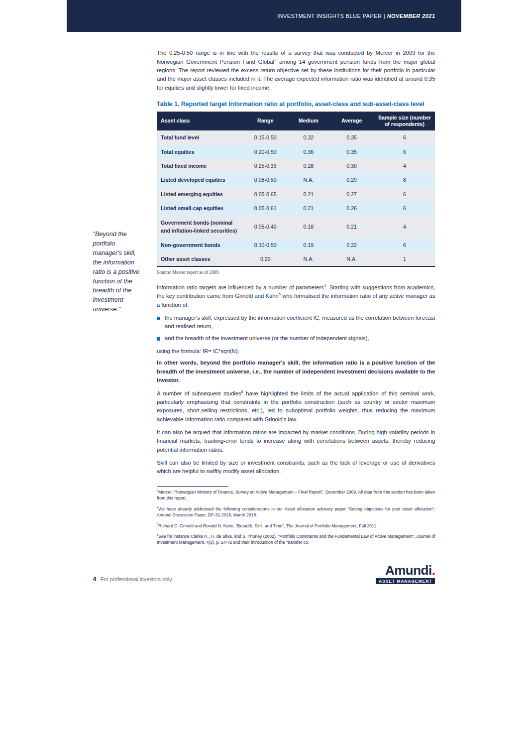INVESTMENT INSIGHTS BLUE PAPER | NOVEMBER 2021
"Beyond the portfolio manager's skill, the information ratio is a positive function of the breadth of the investment universe."
The 0.25-0.50 range is in line with the results of a survey that was conducted by Mercer in 2009 for the Norwegian Government Pension Fund Global3 among 14 government pension funds from the major global regions. The report reviewed the excess return objective set by these institutions for their portfolio in particular and the major asset classes included in it. The average expected information ratio was identified at around 0.35 for equities and slightly lower for fixed income.
Table 1. Reported target Information ratio at portfolio, asset-class and sub-asset-class level
| Asset class | Range | Medium | Average | Sample size (number of respondents) |
| --- | --- | --- | --- | --- |
| Total fund level | 0.15-0.50 | 0.32 | 0.35 | 6 |
| Total equities | 0.20-0.50 | 0.36 | 0.35 | 6 |
| Total fixed income | 0.25-0.39 | 0.28 | 0.30 | 4 |
| Listed developed equities | 0.08-0.50 | N.A. | 0.29 | 8 |
| Listed emerging equities | 0.05-0.65 | 0.21 | 0.27 | 6 |
| Listed small-cap equities | 0.05-0.61 | 0.21 | 0.26 | 6 |
| Government bonds (nominal and inflation-linked securities) | 0.05-0.40 | 0.18 | 0.21 | 4 |
| Non-government bonds | 0.10-0.50 | 0.19 | 0.22 | 6 |
| Other asset classes | 0.20 | N.A. | N.A. | 1 |
Source: Mercer report as of 2009.
Information ratio targets are influenced by a number of parameters4. Starting with suggestions from academics, the key contribution came from Grinold and Kahn5 who formalised the information ratio of any active manager as a function of:
the manager's skill, expressed by the information coefficient IC, measured as the correlation between forecast and realised return,
and the breadth of the investment universe (or the number of independent signals),
using the formula: IR= IC*sqrt(N).
In other words, beyond the portfolio manager's skill, the information ratio is a positive function of the breadth of the investment universe, i.e., the number of independent investment decisions available to the investor.
A number of subsequent studies6 have highlighted the limits of the actual application of this seminal work, particularly emphasising that constraints in the portfolio construction (such as country or sector maximum exposures, short-selling restrictions, etc.), led to suboptimal portfolio weights, thus reducing the maximum achievable Information ratio compared with Grinold's law.
It can also be argued that information ratios are impacted by market conditions. During high volatility periods in financial markets, tracking-error tends to increase along with correlations between assets, thereby reducing potential information ratios.
Skill can also be limited by size or investment constraints, such as the lack of leverage or use of derivatives which are helpful to swiftly modify asset allocation.
3Mercer, "Norwegian Ministry of Finance, Survey on Active Management – Final Report", December 2009. All data from this section has been taken from this report.
4We have already addressed the following considerations in our Asset allocation advisory paper "Setting objectives for your asset allocation", Amundi Discussion Paper, DP-32-2018, March 2018.
5Richard C. Grinold and Ronald N. Kahn, "Breadth, Skill, and Time", The Journal of Portfolio Management, Fall 2011.
6See for instance Clarke R., H. de Silva, and S. Thorley (2002), "Portfolio Constraints and the Fundamental Law of Active Management", Journal of Investment Management, 4(3), p. 54-72 and their introduction of the "transfer co.
4 For professional investors only.
Amundi.
ASSET MANAGEMENT